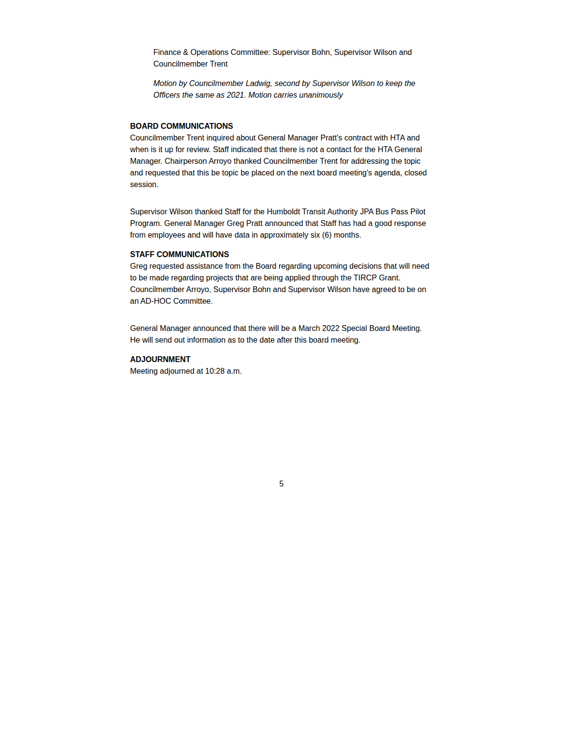Finance & Operations Committee: Supervisor Bohn, Supervisor Wilson and Councilmember Trent
Motion by Councilmember Ladwig, second by Supervisor Wilson to keep the Officers the same as 2021. Motion carries unanimously
BOARD COMMUNICATIONS
Councilmember Trent inquired about General Manager Pratt's contract with HTA and when is it up for review. Staff indicated that there is not a contact for the HTA General Manager. Chairperson Arroyo thanked Councilmember Trent for addressing the topic and requested that this be topic be placed on the next board meeting's agenda, closed session.
Supervisor Wilson thanked Staff for the Humboldt Transit Authority JPA Bus Pass Pilot Program. General Manager Greg Pratt announced that Staff has had a good response from employees and will have data in approximately six (6) months.
STAFF COMMUNICATIONS
Greg requested assistance from the Board regarding upcoming decisions that will need to be made regarding projects that are being applied through the TIRCP Grant. Councilmember Arroyo, Supervisor Bohn and Supervisor Wilson have agreed to be on an AD-HOC Committee.
General Manager announced that there will be a March 2022 Special Board Meeting. He will send out information as to the date after this board meeting.
ADJOURNMENT
Meeting adjourned at 10:28 a.m.
5